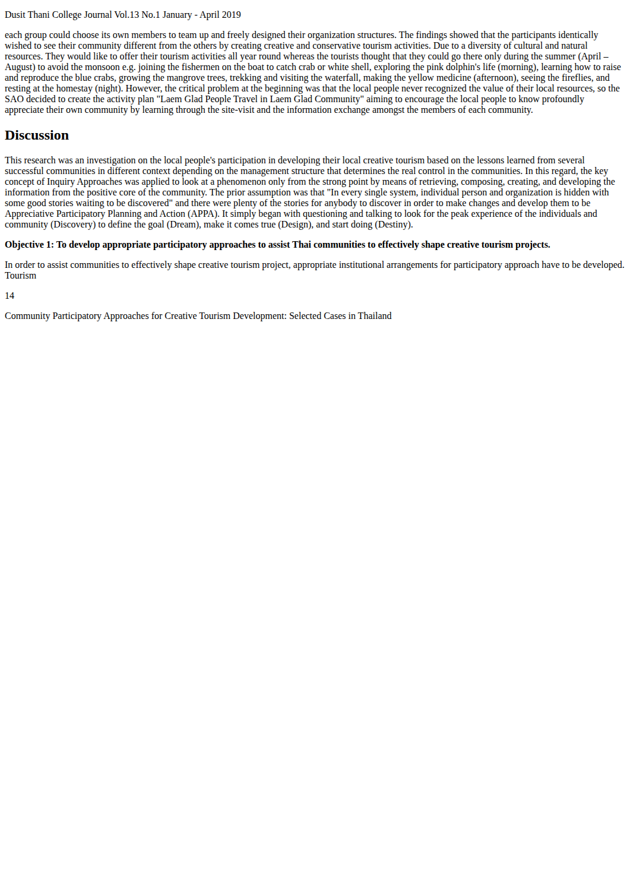Dusit Thani College Journal Vol.13 No.1 January - April 2019
each group could choose its own members to team up and freely designed their organization structures. The findings showed that the participants identically wished to see their community different from the others by creating creative and conservative tourism activities. Due to a diversity of cultural and natural resources. They would like to offer their tourism activities all year round whereas the tourists thought that they could go there only during the summer (April – August) to avoid the monsoon e.g. joining the fishermen on the boat to catch crab or white shell, exploring the pink dolphin's life (morning), learning how to raise and reproduce the blue crabs, growing the mangrove trees, trekking and visiting the waterfall, making the yellow medicine (afternoon), seeing the fireflies, and resting at the homestay (night). However, the critical problem at the beginning was that the local people never recognized the value of their local resources, so the SAO decided to create the activity plan "Laem Glad People Travel in Laem Glad Community" aiming to encourage the local people to know profoundly appreciate their own community by learning through the site-visit and the information exchange amongst the members of each community.
Discussion
This research was an investigation on the local people's participation in developing their local creative tourism based on the lessons learned from several successful communities in different context depending on the management structure that determines the real control in the communities. In this regard, the key concept of Inquiry Approaches was applied to look at a phenomenon only from the strong point by means of retrieving, composing, creating, and developing the information from the positive core of the community. The prior assumption was that "In every single system, individual person and organization is hidden with some good stories waiting to be discovered" and there were plenty of the stories for anybody to discover in order to make changes and develop them to be Appreciative Participatory Planning and Action (APPA). It simply began with questioning and talking to look for the peak experience of the individuals and community (Discovery) to define the goal (Dream), make it comes true (Design), and start doing (Destiny).
Objective 1: To develop appropriate participatory approaches to assist Thai communities to effectively shape creative tourism projects.
In order to assist communities to effectively shape creative tourism project, appropriate institutional arrangements for participatory approach have to be developed. Tourism
14
Community Participatory Approaches for Creative Tourism Development: Selected Cases in Thailand